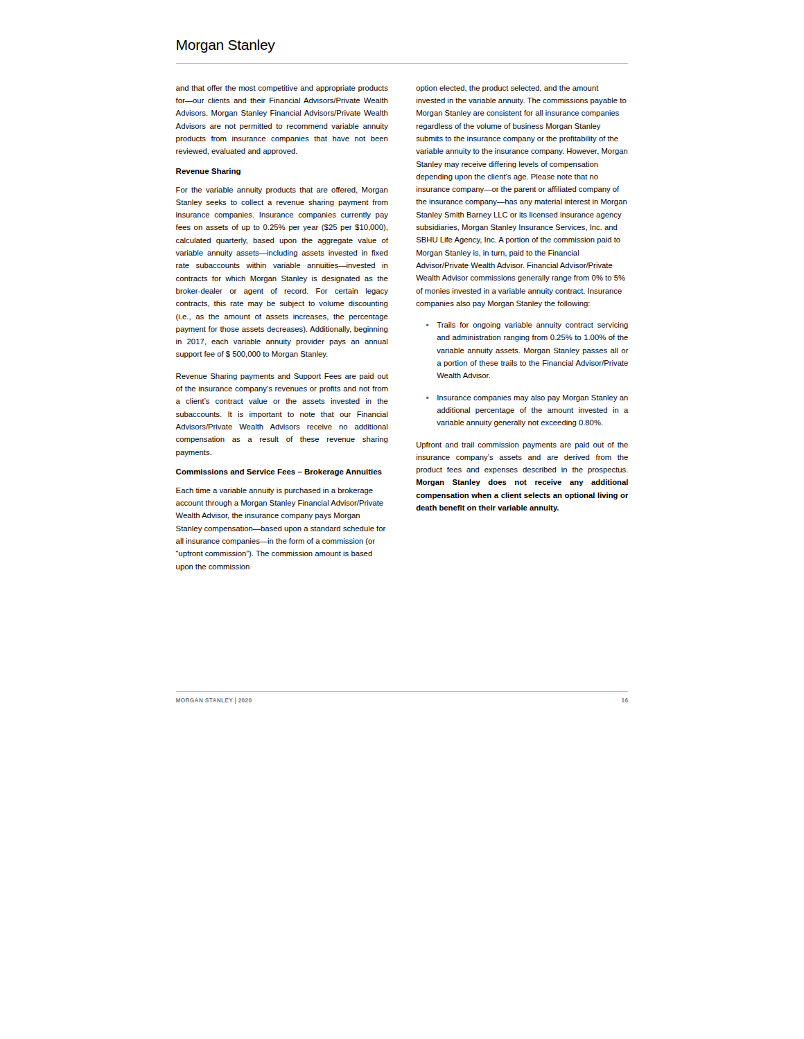Morgan Stanley
and that offer the most competitive and appropriate products for—our clients and their Financial Advisors/Private Wealth Advisors. Morgan Stanley Financial Advisors/Private Wealth Advisors are not permitted to recommend variable annuity products from insurance companies that have not been reviewed, evaluated and approved.
Revenue Sharing
For the variable annuity products that are offered, Morgan Stanley seeks to collect a revenue sharing payment from insurance companies. Insurance companies currently pay fees on assets of up to 0.25% per year ($25 per $10,000), calculated quarterly, based upon the aggregate value of variable annuity assets—including assets invested in fixed rate subaccounts within variable annuities—invested in contracts for which Morgan Stanley is designated as the broker-dealer or agent of record. For certain legacy contracts, this rate may be subject to volume discounting (i.e., as the amount of assets increases, the percentage payment for those assets decreases). Additionally, beginning in 2017, each variable annuity provider pays an annual support fee of $ 500,000 to Morgan Stanley.
Revenue Sharing payments and Support Fees are paid out of the insurance company’s revenues or profits and not from a client’s contract value or the assets invested in the subaccounts. It is important to note that our Financial Advisors/Private Wealth Advisors receive no additional compensation as a result of these revenue sharing payments.
Commissions and Service Fees – Brokerage Annuities
Each time a variable annuity is purchased in a brokerage account through a Morgan Stanley Financial Advisor/Private Wealth Advisor, the insurance company pays Morgan Stanley compensation—based upon a standard schedule for all insurance companies—in the form of a commission (or “upfront commission”). The commission amount is based upon the commission
option elected, the product selected, and the amount invested in the variable annuity. The commissions payable to Morgan Stanley are consistent for all insurance companies regardless of the volume of business Morgan Stanley submits to the insurance company or the profitability of the variable annuity to the insurance company. However, Morgan Stanley may receive differing levels of compensation depending upon the client’s age. Please note that no insurance company—or the parent or affiliated company of the insurance company—has any material interest in Morgan Stanley Smith Barney LLC or its licensed insurance agency subsidiaries, Morgan Stanley Insurance Services, Inc. and SBHU Life Agency, Inc. A portion of the commission paid to Morgan Stanley is, in turn, paid to the Financial Advisor/Private Wealth Advisor. Financial Advisor/Private Wealth Advisor commissions generally range from 0% to 5% of monies invested in a variable annuity contract. Insurance companies also pay Morgan Stanley the following:
Trails for ongoing variable annuity contract servicing and administration ranging from 0.25% to 1.00% of the variable annuity assets. Morgan Stanley passes all or a portion of these trails to the Financial Advisor/Private Wealth Advisor.
Insurance companies may also pay Morgan Stanley an additional percentage of the amount invested in a variable annuity generally not exceeding 0.80%.
Upfront and trail commission payments are paid out of the insurance company’s assets and are derived from the product fees and expenses described in the prospectus. Morgan Stanley does not receive any additional compensation when a client selects an optional living or death benefit on their variable annuity.
MORGAN STANLEY | 2020 16